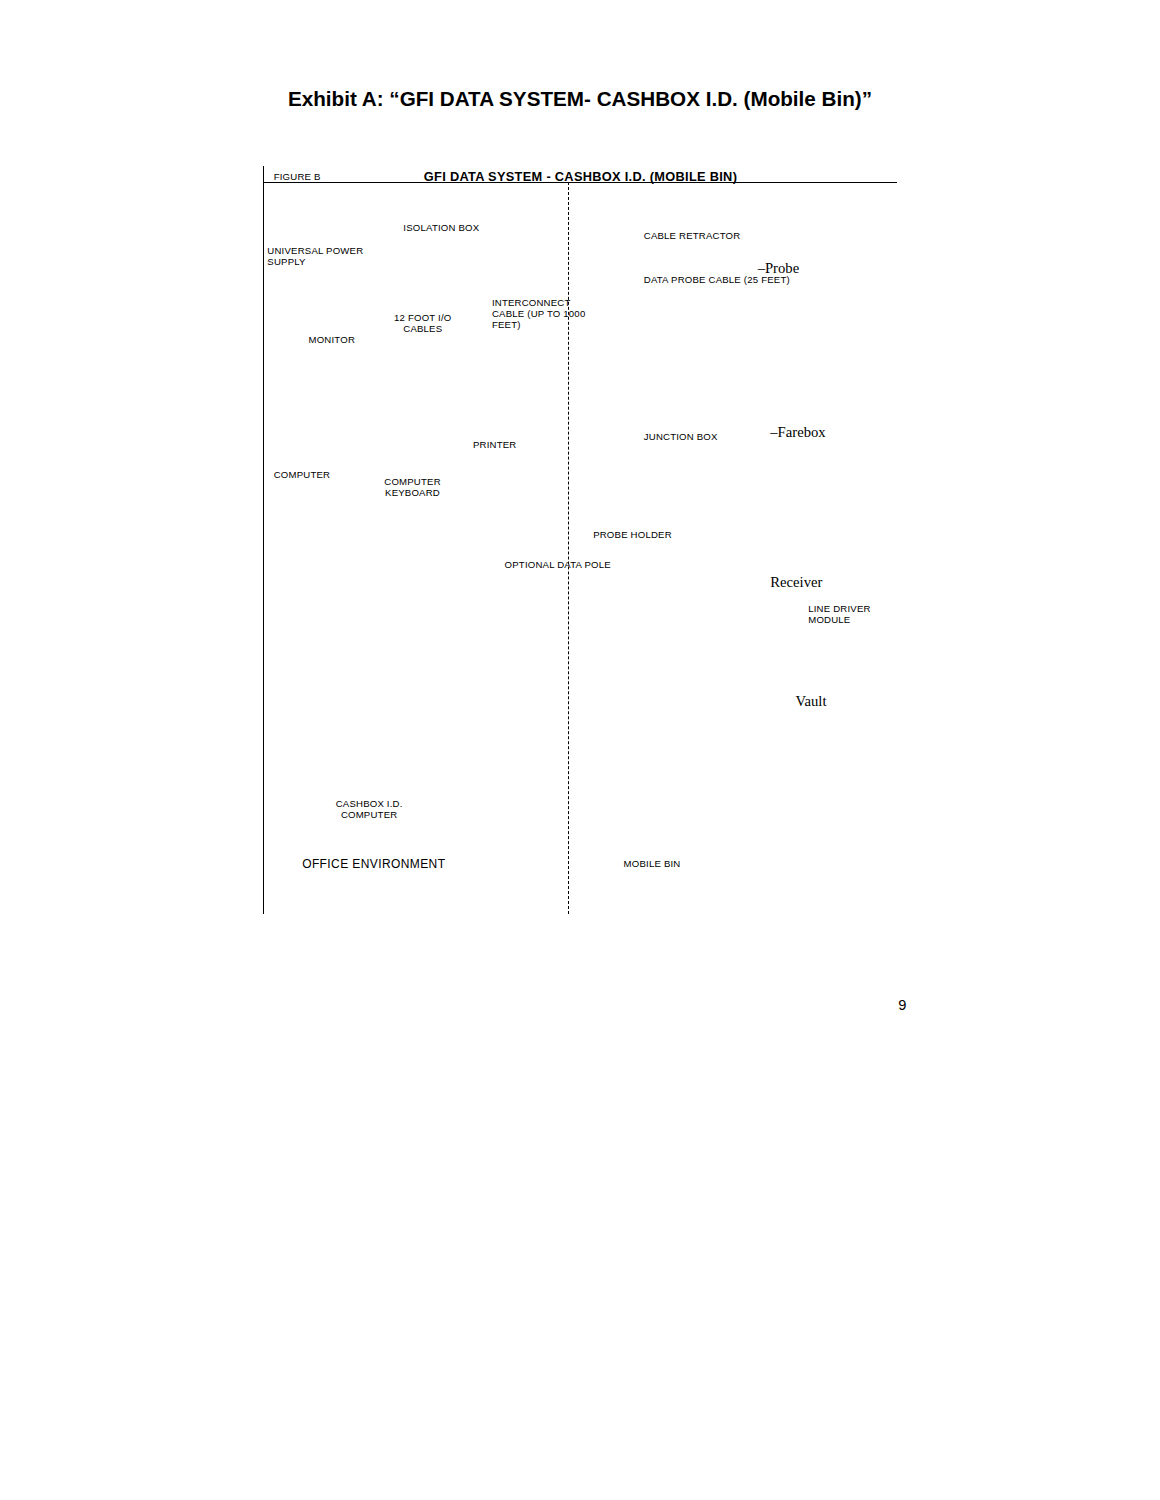Exhibit A: “GFI DATA SYSTEM- CASHBOX I.D. (Mobile Bin)”
FIGURE B GFI DATA SYSTEM - CASHBOX I.D. (MOBILE BIN) ISOLATION BOX UNIVERSAL POWER SUPPLY CABLE RETRACTOR DATA PROBE CABLE (25 FEET) 12 FOOT I/O CABLES INTERCONNECT CABLE (UP TO 1000 FEET) MONITOR PRINTER JUNCTION BOX COMPUTER COMPUTER KEYBOARD PROBE HOLDER OPTIONAL DATA POLE LINE DRIVER MODULE CASHBOX I.D. COMPUTER OFFICE ENVIRONMENT MOBILE BIN –Probe –Farebox Receiver Vault
Schematic diagram showing an office environment on the left containing a universal power supply, isolation box, monitor, computer, computer keyboard, printer, and cashbox I.D. computer, connected by 12 foot I/O cables and an interconnect cable up to 1000 feet. On the right, an optional data pole with cable retractor, data probe cable (25 feet), junction box, and probe holder connects to a farebox on a bus and to a mobile bin containing a line driver module and vault. Handwritten annotations label the probe, farebox, receiver, and vault.
9